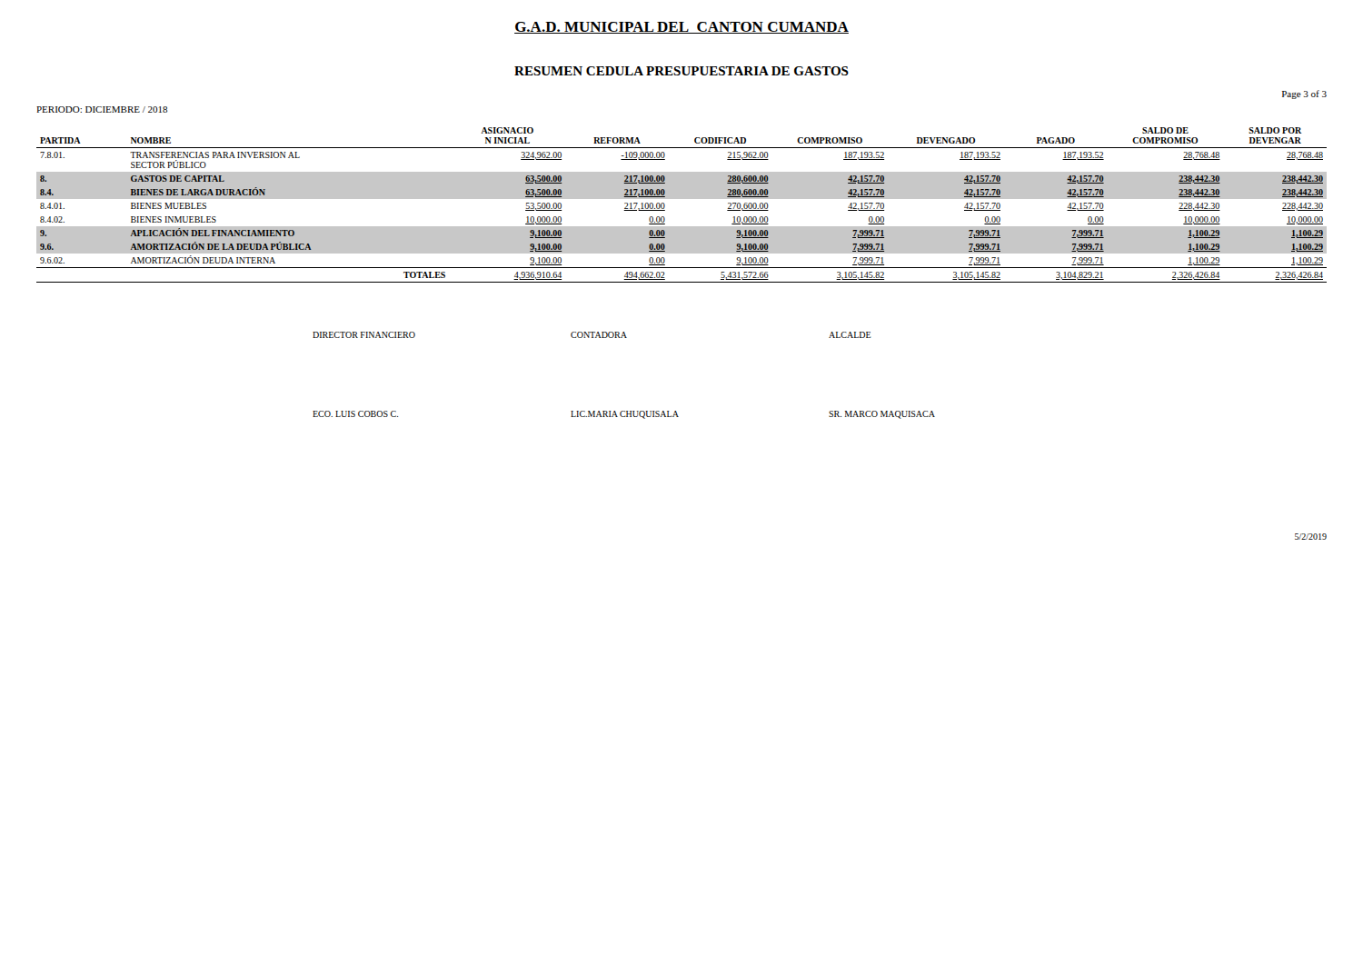G.A.D. MUNICIPAL DEL CANTON CUMANDA
RESUMEN CEDULA PRESUPUESTARIA DE GASTOS
Page 3 of 3
PERIODO: DICIEMBRE / 2018
| PARTIDA | NOMBRE | ASIGNACIO N INICIAL | REFORMA | CODIFICAD | COMPROMISO | DEVENGADO | PAGADO | SALDO DE COMPROMISO | SALDO POR DEVENGAR |
| --- | --- | --- | --- | --- | --- | --- | --- | --- | --- |
| 7.8.01. | TRANSFERENCIAS PARA INVERSION AL SECTOR PÚBLICO | 324,962.00 | -109,000.00 | 215,962.00 | 187,193.52 | 187,193.52 | 187,193.52 | 28,768.48 | 28,768.48 |
| 8. | GASTOS DE CAPITAL | 63,500.00 | 217,100.00 | 280,600.00 | 42,157.70 | 42,157.70 | 42,157.70 | 238,442.30 | 238,442.30 |
| 8.4. | BIENES DE LARGA DURACIÓN | 63,500.00 | 217,100.00 | 280,600.00 | 42,157.70 | 42,157.70 | 42,157.70 | 238,442.30 | 238,442.30 |
| 8.4.01. | BIENES MUEBLES | 53,500.00 | 217,100.00 | 270,600.00 | 42,157.70 | 42,157.70 | 42,157.70 | 228,442.30 | 228,442.30 |
| 8.4.02. | BIENES INMUEBLES | 10,000.00 | 0.00 | 10,000.00 | 0.00 | 0.00 | 0.00 | 10,000.00 | 10,000.00 |
| 9. | APLICACIÓN DEL FINANCIAMIENTO | 9,100.00 | 0.00 | 9,100.00 | 7,999.71 | 7,999.71 | 7,999.71 | 1,100.29 | 1,100.29 |
| 9.6. | AMORTIZACIÓN DE LA DEUDA PÚBLICA | 9,100.00 | 0.00 | 9,100.00 | 7,999.71 | 7,999.71 | 7,999.71 | 1,100.29 | 1,100.29 |
| 9.6.02. | AMORTIZACIÓN DEUDA INTERNA | 9,100.00 | 0.00 | 9,100.00 | 7,999.71 | 7,999.71 | 7,999.71 | 1,100.29 | 1,100.29 |
| | TOTALES | 4,936,910.64 | 494,662.02 | 5,431,572.66 | 3,105,145.82 | 3,105,145.82 | 3,104,829.21 | 2,326,426.84 | 2,326,426.84 |
| | DIRECTOR FINANCIERO | CONTADORA | ALCALDE | |
| | ECO. LUIS COBOS C. | LIC.MARIA CHUQUISALA | SR. MARCO MAQUISACA | |
5/2/2019